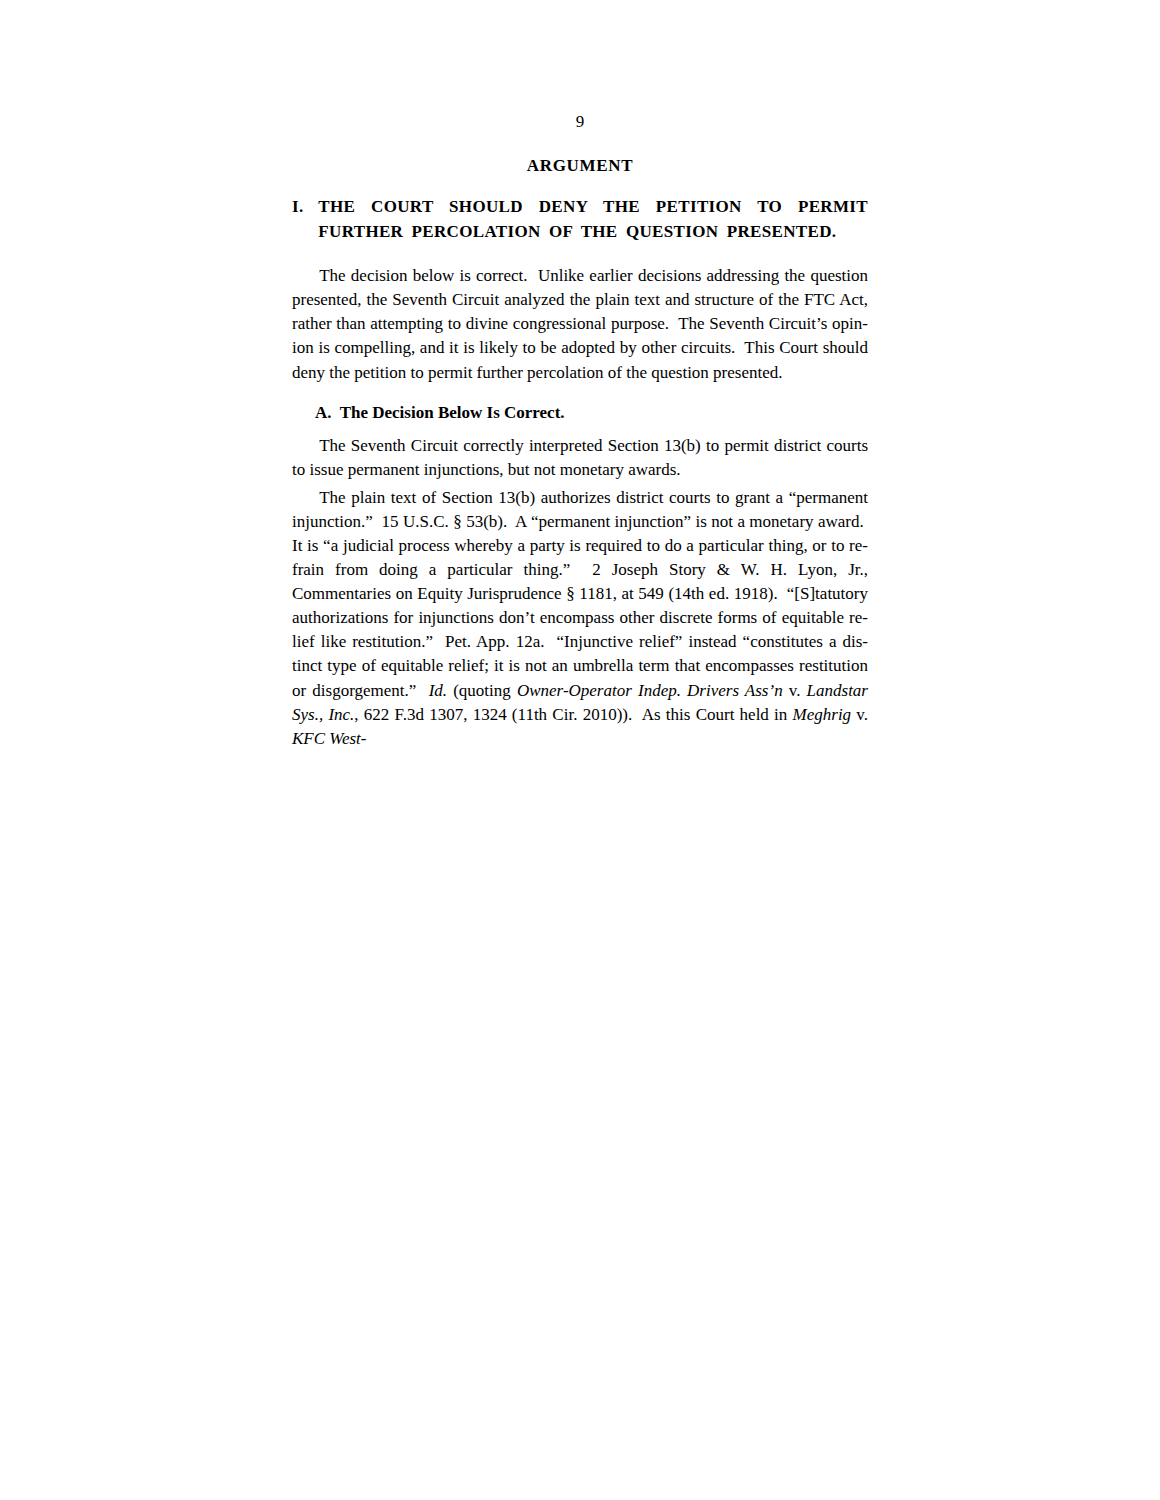9
ARGUMENT
I.
THE COURT SHOULD DENY THE PETITION TO PERMIT FURTHER PERCOLATION OF THE QUESTION PRESENTED.
The decision below is correct. Unlike earlier decisions addressing the question presented, the Seventh Circuit analyzed the plain text and structure of the FTC Act, rather than attempting to divine congressional purpose. The Seventh Circuit’s opinion is compelling, and it is likely to be adopted by other circuits. This Court should deny the petition to permit further percolation of the question presented.
A. The Decision Below Is Correct.
The Seventh Circuit correctly interpreted Section 13(b) to permit district courts to issue permanent injunctions, but not monetary awards.
The plain text of Section 13(b) authorizes district courts to grant a “permanent injunction.” 15 U.S.C. § 53(b). A “permanent injunction” is not a monetary award. It is “a judicial process whereby a party is required to do a particular thing, or to refrain from doing a particular thing.” 2 Joseph Story & W. H. Lyon, Jr., Commentaries on Equity Jurisprudence § 1181, at 549 (14th ed. 1918). “[S]tatutory authorizations for injunctions don’t encompass other discrete forms of equitable relief like restitution.” Pet. App. 12a. “Injunctive relief” instead “constitutes a distinct type of equitable relief; it is not an umbrella term that encompasses restitution or disgorgement.” Id. (quoting Owner-Operator Indep. Drivers Ass’n v. Landstar Sys., Inc., 622 F.3d 1307, 1324 (11th Cir. 2010)). As this Court held in Meghrig v. KFC West-